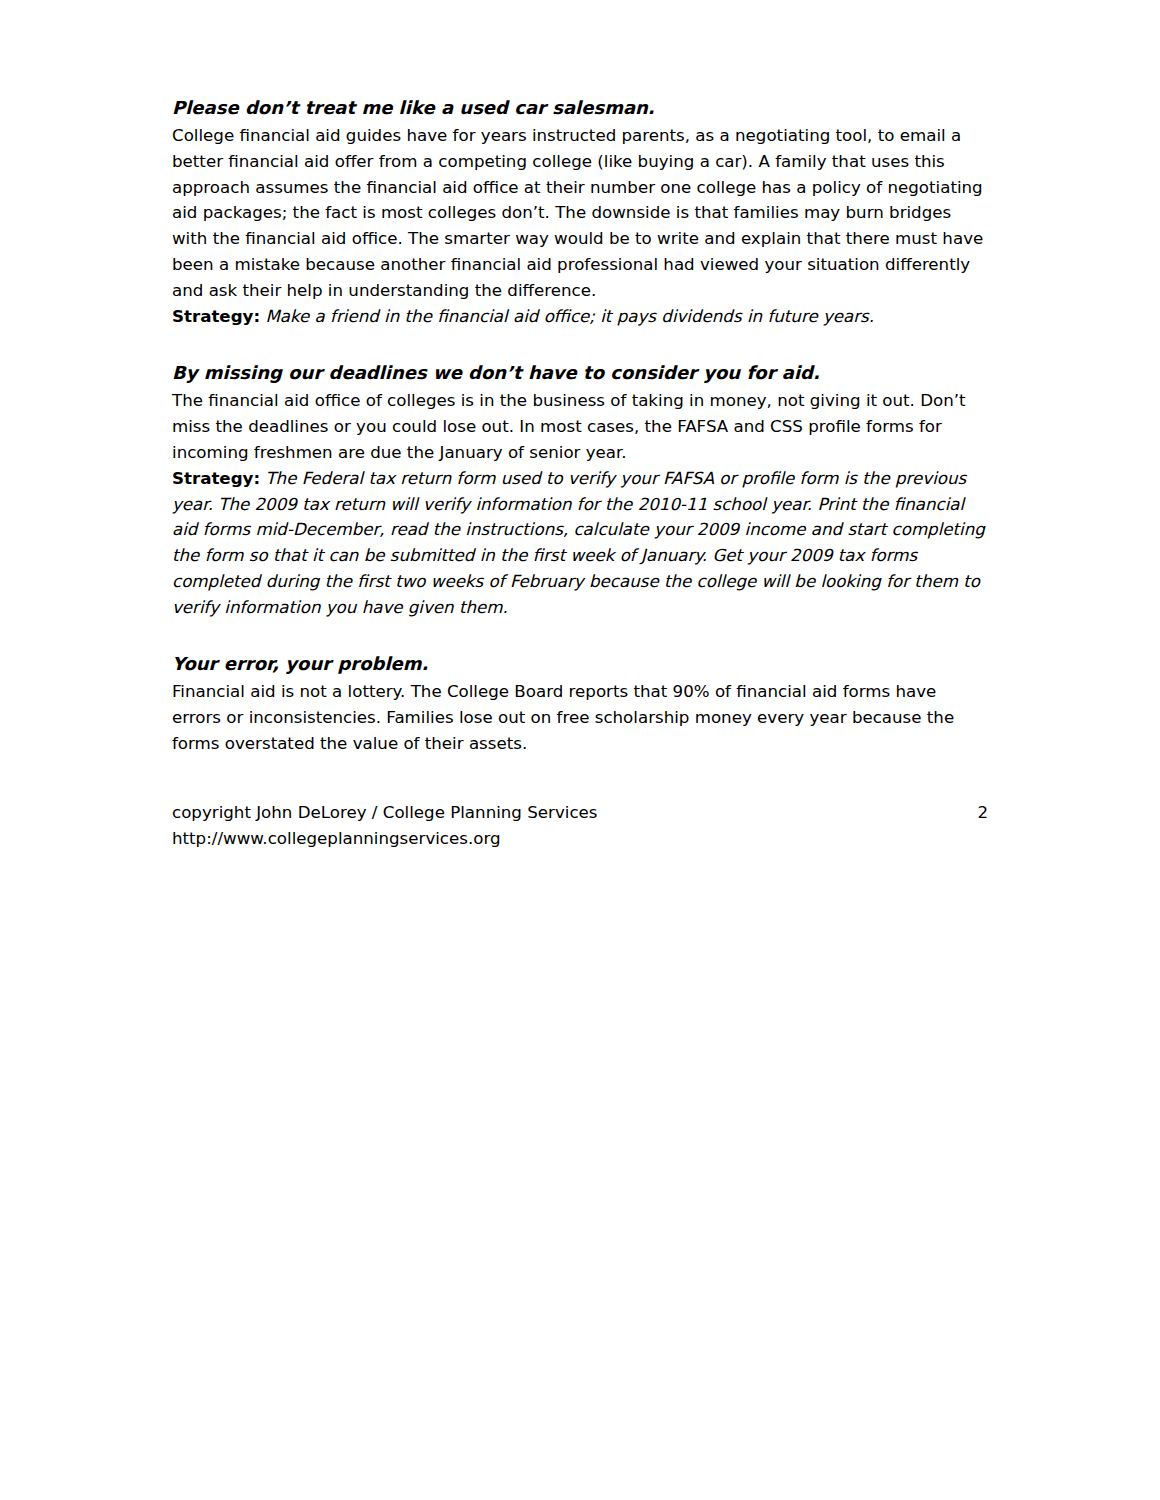Please don’t treat me like a used car salesman.
College financial aid guides have for years instructed parents, as a negotiating tool, to email a better financial aid offer from a competing college (like buying a car). A family that uses this approach assumes the financial aid office at their number one college has a policy of negotiating aid packages; the fact is most colleges don’t. The downside is that families may burn bridges with the financial aid office. The smarter way would be to write and explain that there must have been a mistake because another financial aid professional had viewed your situation differently and ask their help in understanding the difference.
Strategy: Make a friend in the financial aid office; it pays dividends in future years.
By missing our deadlines we don’t have to consider you for aid.
The financial aid office of colleges is in the business of taking in money, not giving it out. Don’t miss the deadlines or you could lose out. In most cases, the FAFSA and CSS profile forms for incoming freshmen are due the January of senior year.
Strategy: The Federal tax return form used to verify your FAFSA or profile form is the previous year. The 2009 tax return will verify information for the 2010-11 school year. Print the financial aid forms mid-December, read the instructions, calculate your 2009 income and start completing the form so that it can be submitted in the first week of January. Get your 2009 tax forms completed during the first two weeks of February because the college will be looking for them to verify information you have given them.
Your error, your problem.
Financial aid is not a lottery. The College Board reports that 90% of financial aid forms have errors or inconsistencies. Families lose out on free scholarship money every year because the forms overstated the value of their assets.
copyright John DeLorey / College Planning Services
http://www.collegeplanningservices.org
2